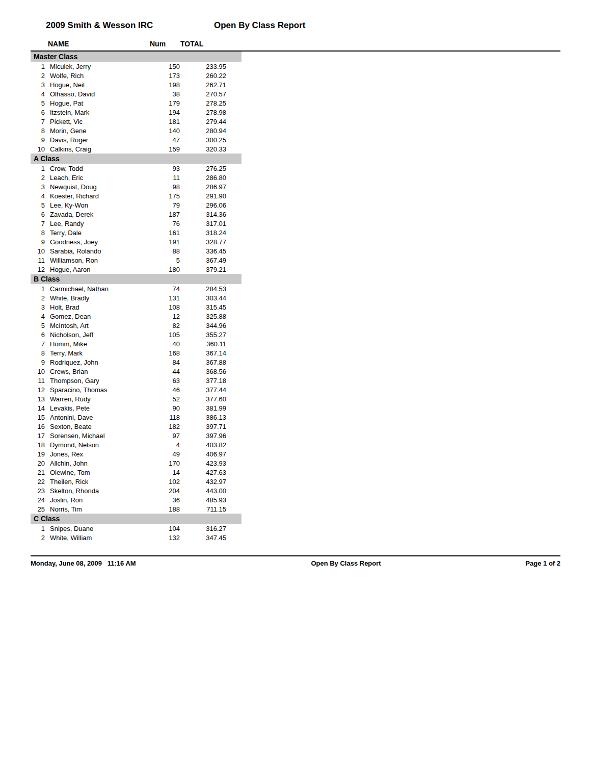2009 Smith & Wesson IRC
Open By Class Report
| | NAME | Num | TOTAL | |
| --- | --- | --- | --- | --- |
| Master Class | |
| 1 | Miculek, Jerry | 150 | 233.95 | |
| 2 | Wolfe, Rich | 173 | 260.22 | |
| 3 | Hogue, Neil | 198 | 262.71 | |
| 4 | Olhasso, David | 38 | 270.57 | |
| 5 | Hogue, Pat | 179 | 278.25 | |
| 6 | Itzstein, Mark | 194 | 278.98 | |
| 7 | Pickett, Vic | 181 | 279.44 | |
| 8 | Morin, Gene | 140 | 280.94 | |
| 9 | Davis, Roger | 47 | 300.25 | |
| 10 | Calkins, Craig | 159 | 320.33 | |
| A Class | |
| 1 | Crow, Todd | 93 | 276.25 | |
| 2 | Leach, Eric | 11 | 286.80 | |
| 3 | Newquist, Doug | 98 | 286.97 | |
| 4 | Koester, Richard | 175 | 291.90 | |
| 5 | Lee, Ky-Won | 79 | 296.06 | |
| 6 | Zavada, Derek | 187 | 314.36 | |
| 7 | Lee, Randy | 76 | 317.01 | |
| 8 | Terry, Dale | 161 | 318.24 | |
| 9 | Goodness, Joey | 191 | 328.77 | |
| 10 | Sarabia, Rolando | 88 | 336.45 | |
| 11 | Williamson, Ron | 5 | 367.49 | |
| 12 | Hogue, Aaron | 180 | 379.21 | |
| B Class | |
| 1 | Carmichael, Nathan | 74 | 284.53 | |
| 2 | White, Bradly | 131 | 303.44 | |
| 3 | Holt, Brad | 108 | 315.45 | |
| 4 | Gomez, Dean | 12 | 325.88 | |
| 5 | McIntosh, Art | 82 | 344.96 | |
| 6 | Nicholson, Jeff | 105 | 355.27 | |
| 7 | Homm, Mike | 40 | 360.11 | |
| 8 | Terry, Mark | 168 | 367.14 | |
| 9 | Rodriquez, John | 84 | 367.88 | |
| 10 | Crews, Brian | 44 | 368.56 | |
| 11 | Thompson, Gary | 63 | 377.18 | |
| 12 | Sparacino, Thomas | 46 | 377.44 | |
| 13 | Warren, Rudy | 52 | 377.60 | |
| 14 | Levakis, Pete | 90 | 381.99 | |
| 15 | Antonini, Dave | 118 | 386.13 | |
| 16 | Sexton, Beate | 182 | 397.71 | |
| 17 | Sorensen, Michael | 97 | 397.96 | |
| 18 | Dymond, Nelson | 4 | 403.82 | |
| 19 | Jones, Rex | 49 | 406.97 | |
| 20 | Allchin, John | 170 | 423.93 | |
| 21 | Olewine, Tom | 14 | 427.63 | |
| 22 | Theilen, Rick | 102 | 432.97 | |
| 23 | Skelton, Rhonda | 204 | 443.00 | |
| 24 | Joslin, Ron | 36 | 485.93 | |
| 25 | Norris, Tim | 188 | 711.15 | |
| C Class | |
| 1 | Snipes, Duane | 104 | 316.27 | |
| 2 | White, William | 132 | 347.45 | |
Monday, June 08, 2009 11:16 AM
Open By Class Report
Page 1 of 2